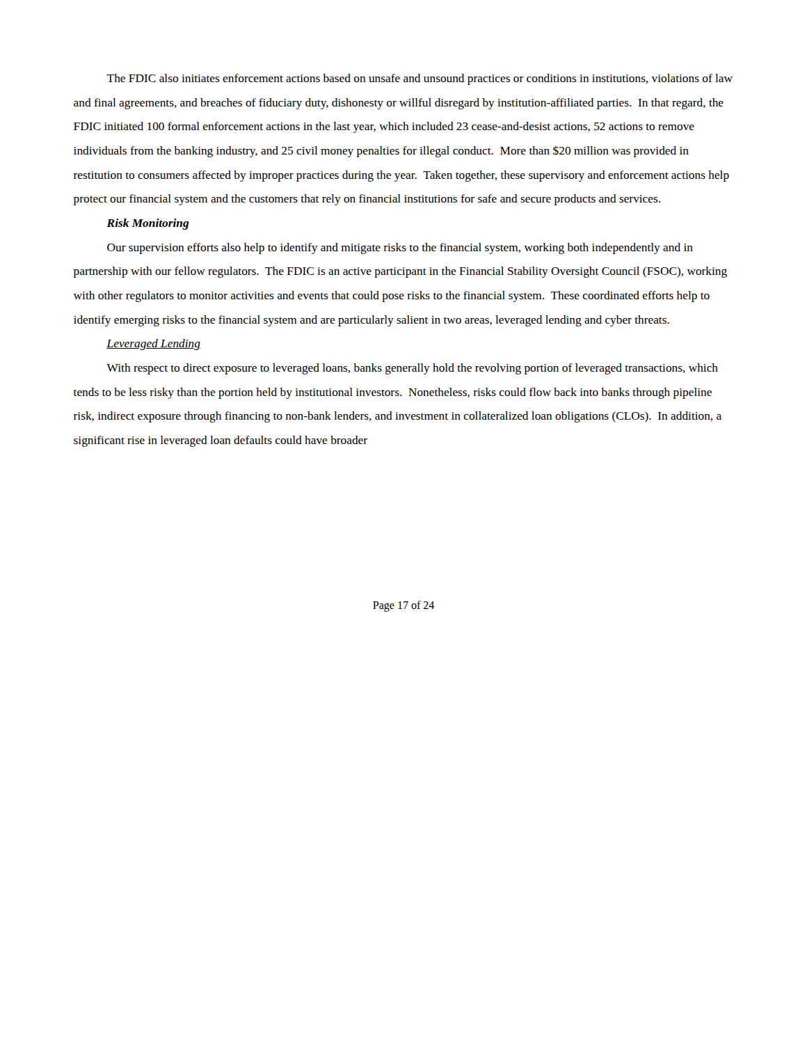The FDIC also initiates enforcement actions based on unsafe and unsound practices or conditions in institutions, violations of law and final agreements, and breaches of fiduciary duty, dishonesty or willful disregard by institution-affiliated parties. In that regard, the FDIC initiated 100 formal enforcement actions in the last year, which included 23 cease-and-desist actions, 52 actions to remove individuals from the banking industry, and 25 civil money penalties for illegal conduct. More than $20 million was provided in restitution to consumers affected by improper practices during the year. Taken together, these supervisory and enforcement actions help protect our financial system and the customers that rely on financial institutions for safe and secure products and services.
Risk Monitoring
Our supervision efforts also help to identify and mitigate risks to the financial system, working both independently and in partnership with our fellow regulators. The FDIC is an active participant in the Financial Stability Oversight Council (FSOC), working with other regulators to monitor activities and events that could pose risks to the financial system. These coordinated efforts help to identify emerging risks to the financial system and are particularly salient in two areas, leveraged lending and cyber threats.
Leveraged Lending
With respect to direct exposure to leveraged loans, banks generally hold the revolving portion of leveraged transactions, which tends to be less risky than the portion held by institutional investors. Nonetheless, risks could flow back into banks through pipeline risk, indirect exposure through financing to non-bank lenders, and investment in collateralized loan obligations (CLOs). In addition, a significant rise in leveraged loan defaults could have broader
Page 17 of 24